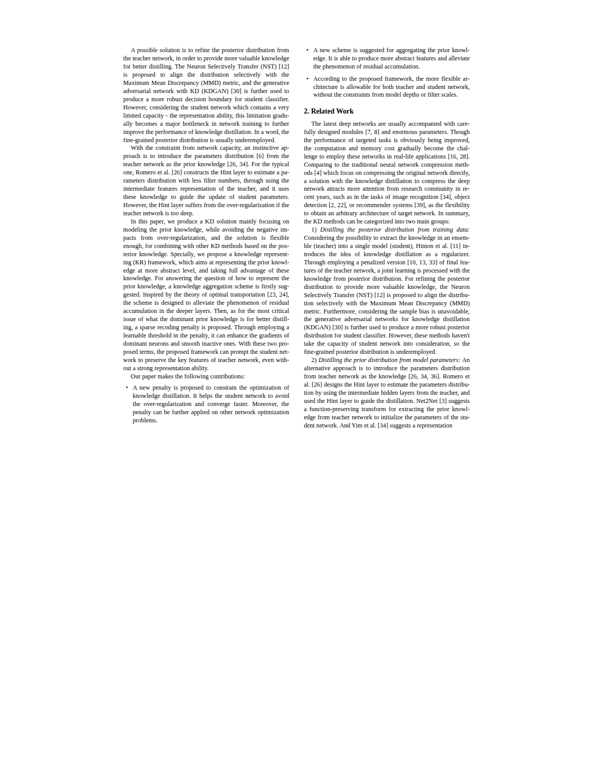A possible solution is to refine the posterior distribution from the teacher network, in order to provide more valuable knowledge for better distilling. The Neuron Selectively Transfer (NST) [12] is proposed to align the distribution selectively with the Maximum Mean Discrepancy (MMD) metric, and the generative adversarial network with KD (KDGAN) [30] is further used to produce a more robust decision boundary for student classifier. However, considering the student network which contains a very limited capacity - the representation ability, this limitation gradually becomes a major bottleneck in network training to further improve the performance of knowledge distillation. In a word, the fine-grained posterior distribution is usually underemployed.
With the constraint from network capacity, an instinctive approach is to introduce the parameters distribution [6] from the teacher network as the prior knowledge [26, 34]. For the typical one, Romero et al. [26] constructs the Hint layer to estimate a parameters distribution with less filter numbers, through using the intermediate features representation of the teacher, and it uses these knowledge to guide the update of student parameters. However, the Hint layer suffers from the over-regularization if the teacher network is too deep.
In this paper, we produce a KD solution mainly focusing on modeling the prior knowledge, while avoiding the negative impacts from over-regularization, and the solution is flexible enough, for combining with other KD methods based on the posterior knowledge. Specially, we propose a knowledge representing (KR) framework, which aims at representing the prior knowledge at more abstract level, and taking full advantage of these knowledge. For answering the question of how to represent the prior knowledge, a knowledge aggregation scheme is firstly suggested. Inspired by the theory of optimal transportation [23, 24], the scheme is designed to alleviate the phenomenon of residual accumulation in the deeper layers. Then, as for the most critical issue of what the dominant prior knowledge is for better distilling, a sparse recoding penalty is proposed. Through employing a learnable threshold in the penalty, it can enhance the gradients of dominant neurons and smooth inactive ones. With these two proposed terms, the proposed framework can prompt the student network to preserve the key features of teacher network, even without a strong representation ability.
Our paper makes the following contributions:
A new penalty is proposed to constrain the optimization of knowledge distillation. It helps the student network to avoid the over-regularization and converge faster. Moreover, the penalty can be further applied on other network optimization problems.
A new scheme is suggested for aggregating the prior knowledge. It is able to produce more abstract features and alleviate the phenomenon of residual accumulation.
According to the proposed framework, the more flexible architecture is allowable for both teacher and student network, without the constraints from model depths or filter scales.
2. Related Work
The latest deep networks are usually accompanied with carefully designed modules [7, 8] and enormous parameters. Though the performance of targeted tasks is obviously being improved, the computation and memory cost gradually become the challenge to employ these networks in real-life applications [16, 28]. Comparing to the traditional neural network compression methods [4] which focus on compressing the original network directly, a solution with the knowledge distillation to compress the deep network attracts more attention from research community in recent years, such as in the tasks of image recognition [34], object detection [2, 22], or recommender systems [39], as the flexibility to obtain an arbitrary architecture of target network. In summary, the KD methods can be categorized into two main groups:
1) Distilling the posterior distribution from training data: Considering the possibility to extract the knowledge in an ensemble (teacher) into a single model (student), Hinton et al. [11] introduces the idea of knowledge distillation as a regularizer. Through employing a penalized version [10, 13, 33] of final features of the teacher network, a joint learning is processed with the knowledge from posterior distribution. For refining the posterior distribution to provide more valuable knowledge, the Neuron Selectively Transfer (NST) [12] is proposed to align the distribution selectively with the Maximum Mean Discrepancy (MMD) metric. Furthermore, considering the sample bias is unavoidable, the generative adversarial networks for knowledge distillation (KDGAN) [30] is further used to produce a more robust posterior distribution for student classifier. However, these methods haven't take the capacity of student network into consideration, so the fine-grained posterior distribution is underemployed.
2) Distilling the prior distribution from model parameters: An alternative approach is to introduce the parameters distribution from teacher network as the knowledge [26, 34, 36]. Romero et al. [26] designs the Hint layer to estimate the parameters distribution by using the intermediate hidden layers from the teacher, and used the Hint layer to guide the distillation. Net2Net [3] suggests a function-preserving transform for extracting the prior knowledge from teacher network to initialize the parameters of the student network. And Yim et al. [34] suggests a representation